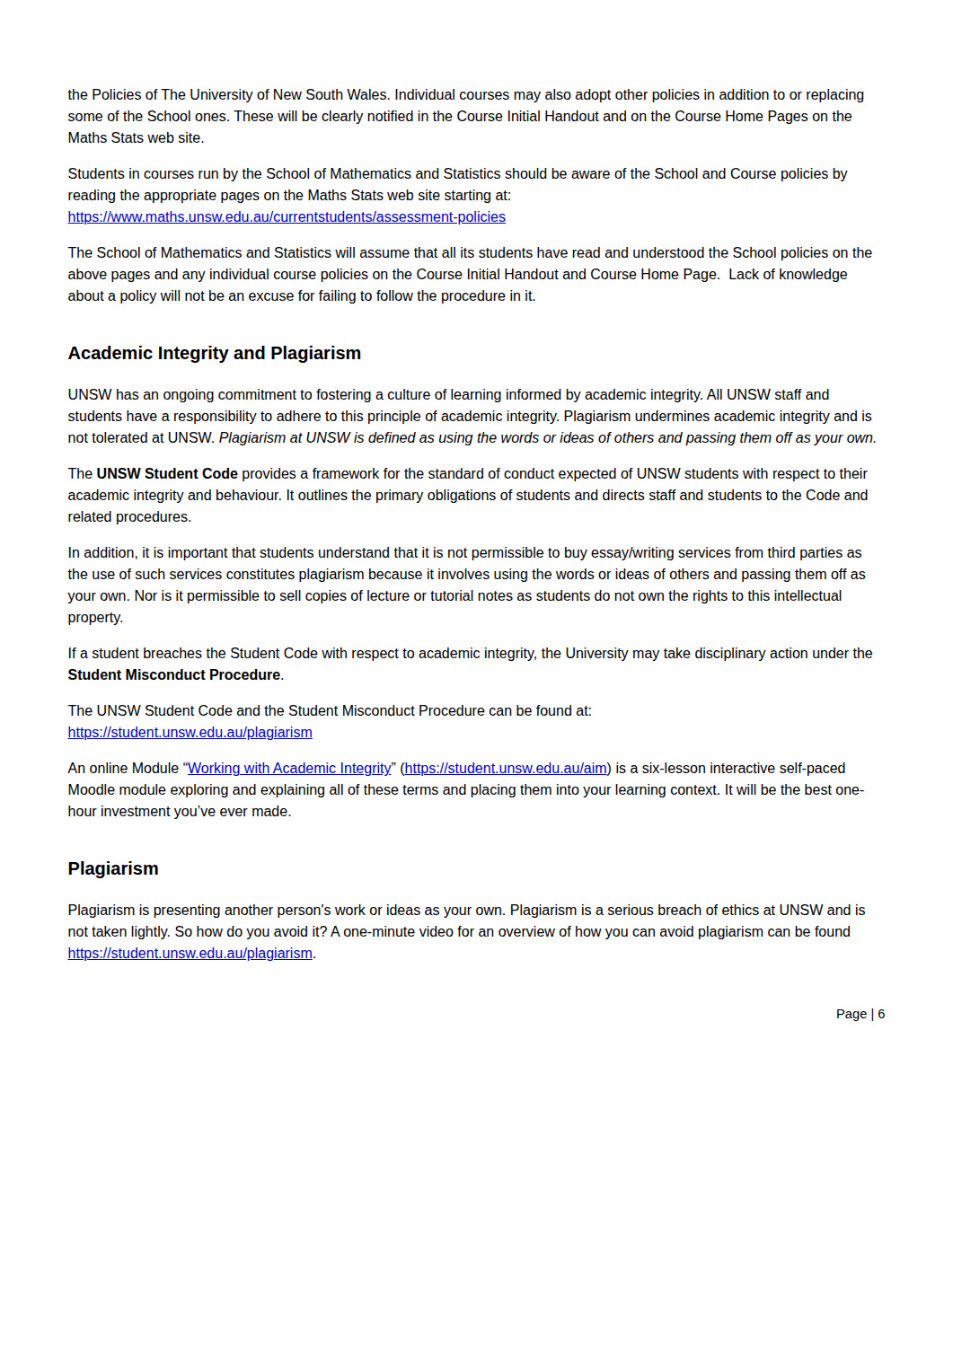the Policies of The University of New South Wales. Individual courses may also adopt other policies in addition to or replacing some of the School ones. These will be clearly notified in the Course Initial Handout and on the Course Home Pages on the Maths Stats web site.
Students in courses run by the School of Mathematics and Statistics should be aware of the School and Course policies by reading the appropriate pages on the Maths Stats web site starting at:
https://www.maths.unsw.edu.au/currentstudents/assessment-policies
The School of Mathematics and Statistics will assume that all its students have read and understood the School policies on the above pages and any individual course policies on the Course Initial Handout and Course Home Page. Lack of knowledge about a policy will not be an excuse for failing to follow the procedure in it.
Academic Integrity and Plagiarism
UNSW has an ongoing commitment to fostering a culture of learning informed by academic integrity. All UNSW staff and students have a responsibility to adhere to this principle of academic integrity. Plagiarism undermines academic integrity and is not tolerated at UNSW. Plagiarism at UNSW is defined as using the words or ideas of others and passing them off as your own.
The UNSW Student Code provides a framework for the standard of conduct expected of UNSW students with respect to their academic integrity and behaviour. It outlines the primary obligations of students and directs staff and students to the Code and related procedures.
In addition, it is important that students understand that it is not permissible to buy essay/writing services from third parties as the use of such services constitutes plagiarism because it involves using the words or ideas of others and passing them off as your own. Nor is it permissible to sell copies of lecture or tutorial notes as students do not own the rights to this intellectual property.
If a student breaches the Student Code with respect to academic integrity, the University may take disciplinary action under the Student Misconduct Procedure.
The UNSW Student Code and the Student Misconduct Procedure can be found at:
https://student.unsw.edu.au/plagiarism
An online Module “Working with Academic Integrity” (https://student.unsw.edu.au/aim) is a six-lesson interactive self-paced Moodle module exploring and explaining all of these terms and placing them into your learning context. It will be the best one-hour investment you’ve ever made.
Plagiarism
Plagiarism is presenting another person's work or ideas as your own. Plagiarism is a serious breach of ethics at UNSW and is not taken lightly. So how do you avoid it? A one-minute video for an overview of how you can avoid plagiarism can be found https://student.unsw.edu.au/plagiarism.
Page | 6